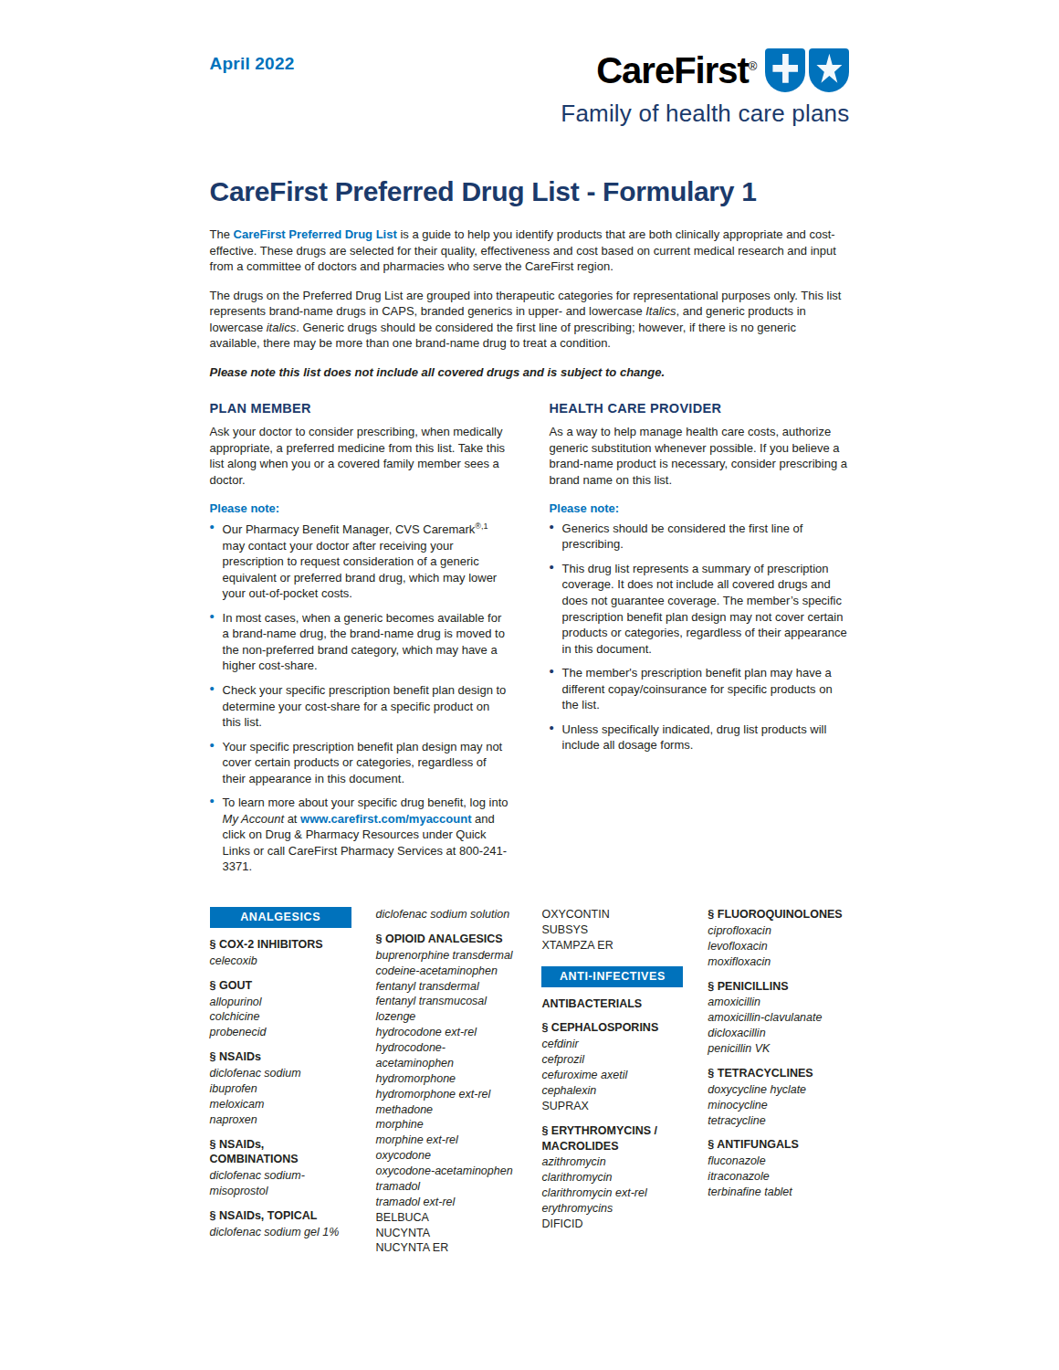April 2022
CareFirst®
Family of health care plans
CareFirst Preferred Drug List - Formulary 1
The CareFirst Preferred Drug List is a guide to help you identify products that are both clinically appropriate and cost-effective. These drugs are selected for their quality, effectiveness and cost based on current medical research and input from a committee of doctors and pharmacies who serve the CareFirst region.
The drugs on the Preferred Drug List are grouped into therapeutic categories for representational purposes only. This list represents brand-name drugs in CAPS, branded generics in upper- and lowercase Italics, and generic products in lowercase italics. Generic drugs should be considered the first line of prescribing; however, if there is no generic available, there may be more than one brand-name drug to treat a condition.
Please note this list does not include all covered drugs and is subject to change.
PLAN MEMBER
Ask your doctor to consider prescribing, when medically appropriate, a preferred medicine from this list. Take this list along when you or a covered family member sees a doctor.
Please note:
Our Pharmacy Benefit Manager, CVS Caremark®,1 may contact your doctor after receiving your prescription to request consideration of a generic equivalent or preferred brand drug, which may lower your out-of-pocket costs.
In most cases, when a generic becomes available for a brand-name drug, the brand-name drug is moved to the non-preferred brand category, which may have a higher cost-share.
Check your specific prescription benefit plan design to determine your cost-share for a specific product on this list.
Your specific prescription benefit plan design may not cover certain products or categories, regardless of their appearance in this document.
To learn more about your specific drug benefit, log into My Account at www.carefirst.com/myaccount and click on Drug & Pharmacy Resources under Quick Links or call CareFirst Pharmacy Services at 800-241-3371.
HEALTH CARE PROVIDER
As a way to help manage health care costs, authorize generic substitution whenever possible. If you believe a brand-name product is necessary, consider prescribing a brand name on this list.
Please note:
Generics should be considered the first line of prescribing.
This drug list represents a summary of prescription coverage. It does not include all covered drugs and does not guarantee coverage. The member’s specific prescription benefit plan design may not cover certain products or categories, regardless of their appearance in this document.
The member's prescription benefit plan may have a different copay/coinsurance for specific products on the list.
Unless specifically indicated, drug list products will include all dosage forms.
ANALGESICS
§ COX-2 INHIBITORS
celecoxib
§ GOUT
allopurinol
colchicine
probenecid
§ NSAIDs
diclofenac sodium
ibuprofen
meloxicam
naproxen
§ NSAIDs, COMBINATIONS
diclofenac sodium-misoprostol
§ NSAIDs, TOPICAL
diclofenac sodium gel 1%
diclofenac sodium solution
§ OPIOID ANALGESICS
buprenorphine transdermal
codeine-acetaminophen
fentanyl transdermal
fentanyl transmucosal lozenge
hydrocodone ext-rel
hydrocodone-acetaminophen
hydromorphone
hydromorphone ext-rel
methadone
morphine
morphine ext-rel
oxycodone
oxycodone-acetaminophen
tramadol
tramadol ext-rel
BELBUCA
NUCYNTA
NUCYNTA ER
OXYCONTIN
SUBSYS
XTAMPZA ER
ANTI-INFECTIVES
ANTIBACTERIALS
§ CEPHALOSPORINS
cefdinir
cefprozil
cefuroxime axetil
cephalexin
SUPRAX
§ ERYTHROMYCINS / MACROLIDES
azithromycin
clarithromycin
clarithromycin ext-rel
erythromycins
DIFICID
§ FLUOROQUINOLONES
ciprofloxacin
levofloxacin
moxifloxacin
§ PENICILLINS
amoxicillin
amoxicillin-clavulanate
dicloxacillin
penicillin VK
§ TETRACYCLINES
doxycycline hyclate
minocycline
tetracycline
§ ANTIFUNGALS
fluconazole
itraconazole
terbinafine tablet